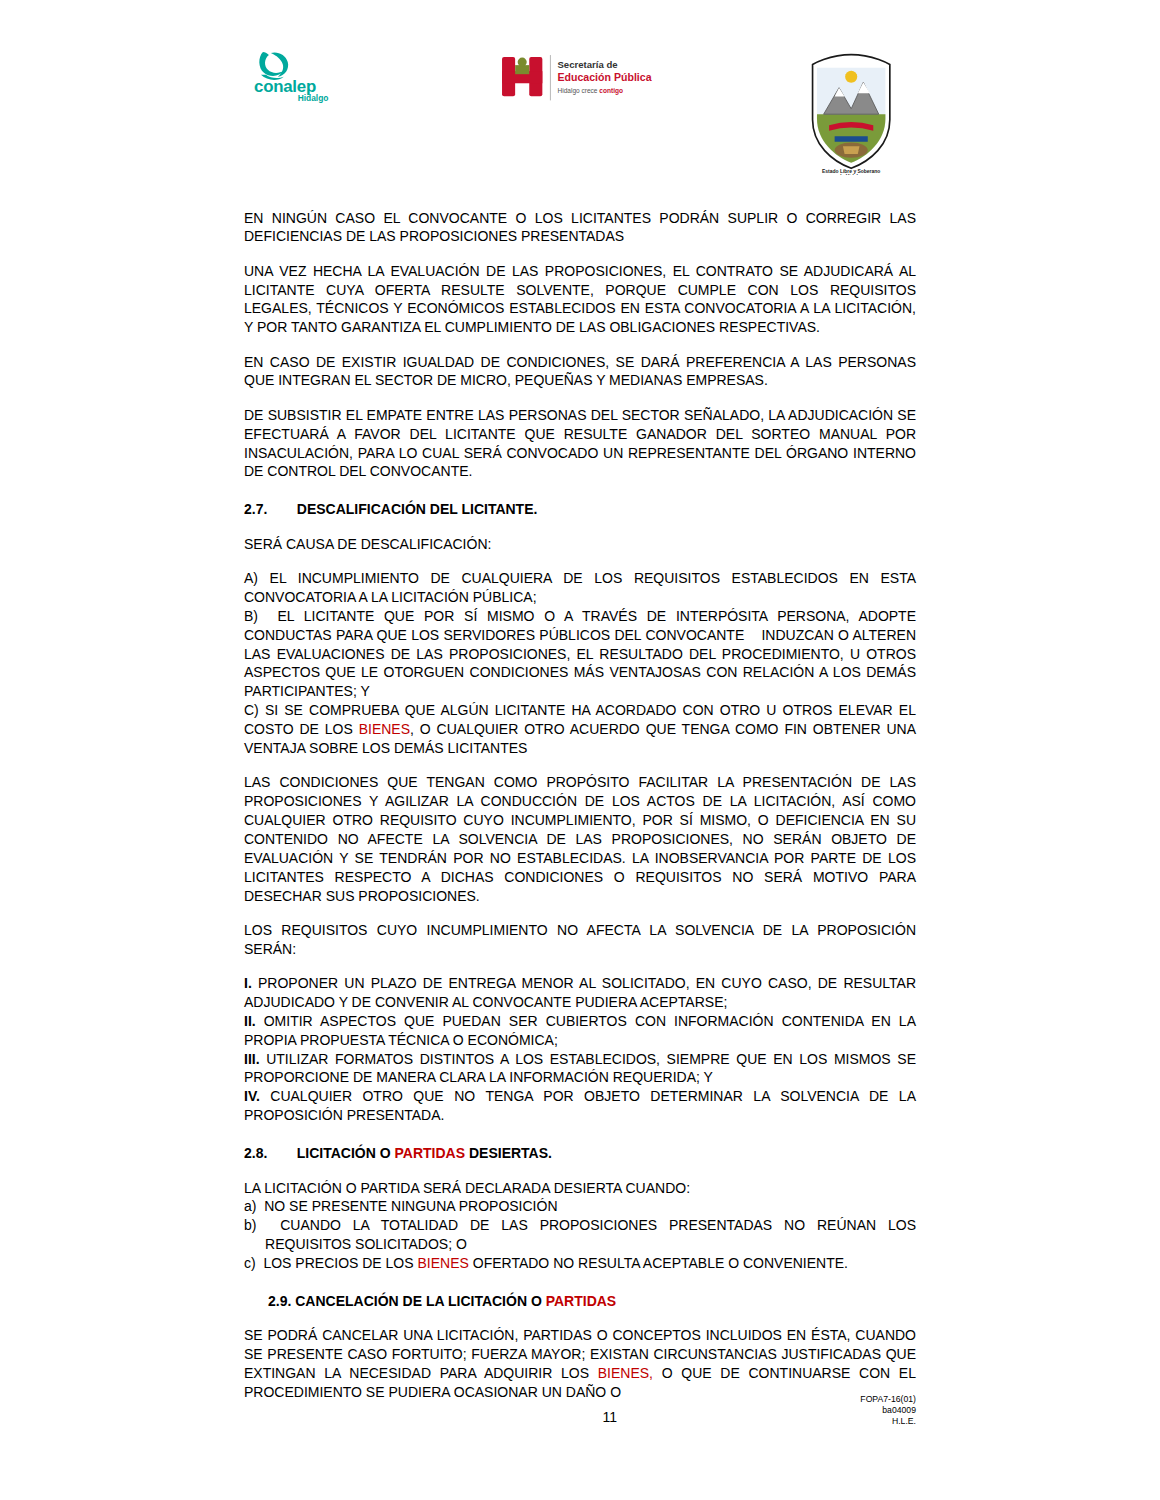conalep Hidalgo
Secretaría de Educación Pública Hidalgo crece contigo
Estado Libre y Soberano de Hidalgo
EN NINGÚN CASO EL CONVOCANTE O LOS LICITANTES PODRÁN SUPLIR O CORREGIR LAS DEFICIENCIAS DE LAS PROPOSICIONES PRESENTADAS
UNA VEZ HECHA LA EVALUACIÓN DE LAS PROPOSICIONES, EL CONTRATO SE ADJUDICARÁ AL LICITANTE CUYA OFERTA RESULTE SOLVENTE, PORQUE CUMPLE CON LOS REQUISITOS LEGALES, TÉCNICOS Y ECONÓMICOS ESTABLECIDOS EN ESTA CONVOCATORIA A LA LICITACIÓN, Y POR TANTO GARANTIZA EL CUMPLIMIENTO DE LAS OBLIGACIONES RESPECTIVAS.
EN CASO DE EXISTIR IGUALDAD DE CONDICIONES, SE DARÁ PREFERENCIA A LAS PERSONAS QUE INTEGRAN EL SECTOR DE MICRO, PEQUEÑAS Y MEDIANAS EMPRESAS.
DE SUBSISTIR EL EMPATE ENTRE LAS PERSONAS DEL SECTOR SEÑALADO, LA ADJUDICACIÓN SE EFECTUARÁ A FAVOR DEL LICITANTE QUE RESULTE GANADOR DEL SORTEO MANUAL POR INSACULACIÓN, PARA LO CUAL SERÁ CONVOCADO UN REPRESENTANTE DEL ÓRGANO INTERNO DE CONTROL DEL CONVOCANTE.
2.7. DESCALIFICACIÓN DEL LICITANTE.
SERÁ CAUSA DE DESCALIFICACIÓN:
A) EL INCUMPLIMIENTO DE CUALQUIERA DE LOS REQUISITOS ESTABLECIDOS EN ESTA CONVOCATORIA A LA LICITACIÓN PÚBLICA;
B) EL LICITANTE QUE POR SÍ MISMO O A TRAVÉS DE INTERPÓSITA PERSONA, ADOPTE CONDUCTAS PARA QUE LOS SERVIDORES PÚBLICOS DEL CONVOCANTE INDUZCAN O ALTEREN LAS EVALUACIONES DE LAS PROPOSICIONES, EL RESULTADO DEL PROCEDIMIENTO, U OTROS ASPECTOS QUE LE OTORGUEN CONDICIONES MÁS VENTAJOSAS CON RELACIÓN A LOS DEMÁS PARTICIPANTES; Y
C) SI SE COMPRUEBA QUE ALGÚN LICITANTE HA ACORDADO CON OTRO U OTROS ELEVAR EL COSTO DE LOS BIENES, O CUALQUIER OTRO ACUERDO QUE TENGA COMO FIN OBTENER UNA VENTAJA SOBRE LOS DEMÁS LICITANTES
LAS CONDICIONES QUE TENGAN COMO PROPÓSITO FACILITAR LA PRESENTACIÓN DE LAS PROPOSICIONES Y AGILIZAR LA CONDUCCIÓN DE LOS ACTOS DE LA LICITACIÓN, ASÍ COMO CUALQUIER OTRO REQUISITO CUYO INCUMPLIMIENTO, POR SÍ MISMO, O DEFICIENCIA EN SU CONTENIDO NO AFECTE LA SOLVENCIA DE LAS PROPOSICIONES, NO SERÁN OBJETO DE EVALUACIÓN Y SE TENDRÁN POR NO ESTABLECIDAS. LA INOBSERVANCIA POR PARTE DE LOS LICITANTES RESPECTO A DICHAS CONDICIONES O REQUISITOS NO SERÁ MOTIVO PARA DESECHAR SUS PROPOSICIONES.
LOS REQUISITOS CUYO INCUMPLIMIENTO NO AFECTA LA SOLVENCIA DE LA PROPOSICIÓN SERÁN:
I. PROPONER UN PLAZO DE ENTREGA MENOR AL SOLICITADO, EN CUYO CASO, DE RESULTAR ADJUDICADO Y DE CONVENIR AL CONVOCANTE PUDIERA ACEPTARSE;
II. OMITIR ASPECTOS QUE PUEDAN SER CUBIERTOS CON INFORMACIÓN CONTENIDA EN LA PROPIA PROPUESTA TÉCNICA O ECONÓMICA;
III. UTILIZAR FORMATOS DISTINTOS A LOS ESTABLECIDOS, SIEMPRE QUE EN LOS MISMOS SE PROPORCIONE DE MANERA CLARA LA INFORMACIÓN REQUERIDA; Y
IV. CUALQUIER OTRO QUE NO TENGA POR OBJETO DETERMINAR LA SOLVENCIA DE LA PROPOSICIÓN PRESENTADA.
2.8. LICITACIÓN O PARTIDAS DESIERTAS.
LA LICITACIÓN O PARTIDA SERÁ DECLARADA DESIERTA CUANDO:
a) NO SE PRESENTE NINGUNA PROPOSICIÓN
b) CUANDO LA TOTALIDAD DE LAS PROPOSICIONES PRESENTADAS NO REÚNAN LOS REQUISITOS SOLICITADOS; O
c) LOS PRECIOS DE LOS BIENES OFERTADO NO RESULTA ACEPTABLE O CONVENIENTE.
2.9. CANCELACIÓN DE LA LICITACIÓN O PARTIDAS
SE PODRÁ CANCELAR UNA LICITACIÓN, PARTIDAS O CONCEPTOS INCLUIDOS EN ÉSTA, CUANDO SE PRESENTE CASO FORTUITO; FUERZA MAYOR; EXISTAN CIRCUNSTANCIAS JUSTIFICADAS QUE EXTINGAN LA NECESIDAD PARA ADQUIRIR LOS BIENES, O QUE DE CONTINUARSE CON EL PROCEDIMIENTO SE PUDIERA OCASIONAR UN DAÑO O
11
FOPA7-16(01)
ba04009
H.L.E.